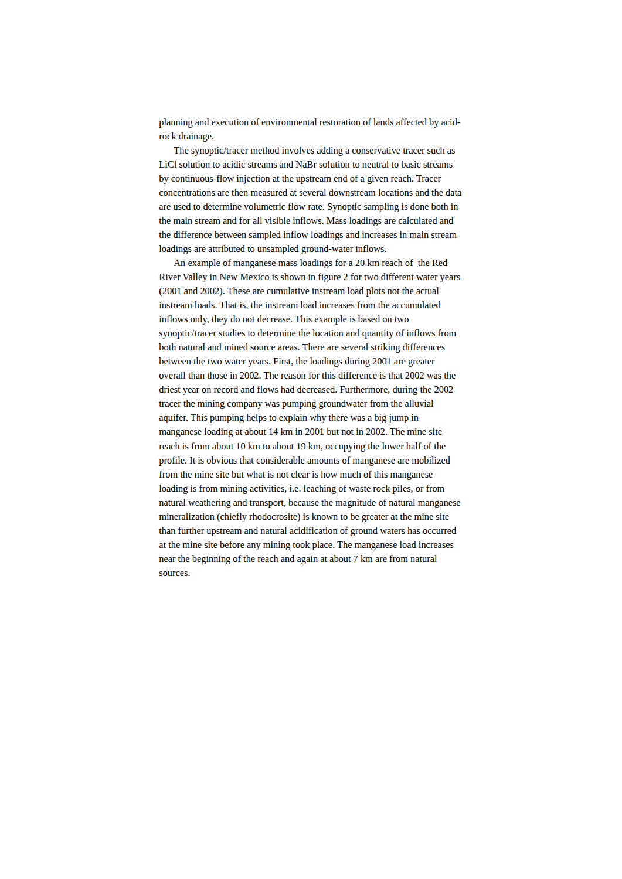planning and execution of environmental restoration of lands affected by acid-rock drainage.
The synoptic/tracer method involves adding a conservative tracer such as LiCl solution to acidic streams and NaBr solution to neutral to basic streams by continuous-flow injection at the upstream end of a given reach. Tracer concentrations are then measured at several downstream locations and the data are used to determine volumetric flow rate. Synoptic sampling is done both in the main stream and for all visible inflows. Mass loadings are calculated and the difference between sampled inflow loadings and increases in main stream loadings are attributed to unsampled ground-water inflows.
An example of manganese mass loadings for a 20 km reach of the Red River Valley in New Mexico is shown in figure 2 for two different water years (2001 and 2002). These are cumulative instream load plots not the actual instream loads. That is, the instream load increases from the accumulated inflows only, they do not decrease. This example is based on two synoptic/tracer studies to determine the location and quantity of inflows from both natural and mined source areas. There are several striking differences between the two water years. First, the loadings during 2001 are greater overall than those in 2002. The reason for this difference is that 2002 was the driest year on record and flows had decreased. Furthermore, during the 2002 tracer the mining company was pumping groundwater from the alluvial aquifer. This pumping helps to explain why there was a big jump in manganese loading at about 14 km in 2001 but not in 2002. The mine site reach is from about 10 km to about 19 km, occupying the lower half of the profile. It is obvious that considerable amounts of manganese are mobilized from the mine site but what is not clear is how much of this manganese loading is from mining activities, i.e. leaching of waste rock piles, or from natural weathering and transport, because the magnitude of natural manganese mineralization (chiefly rhodocrosite) is known to be greater at the mine site than further upstream and natural acidification of ground waters has occurred at the mine site before any mining took place. The manganese load increases near the beginning of the reach and again at about 7 km are from natural sources.